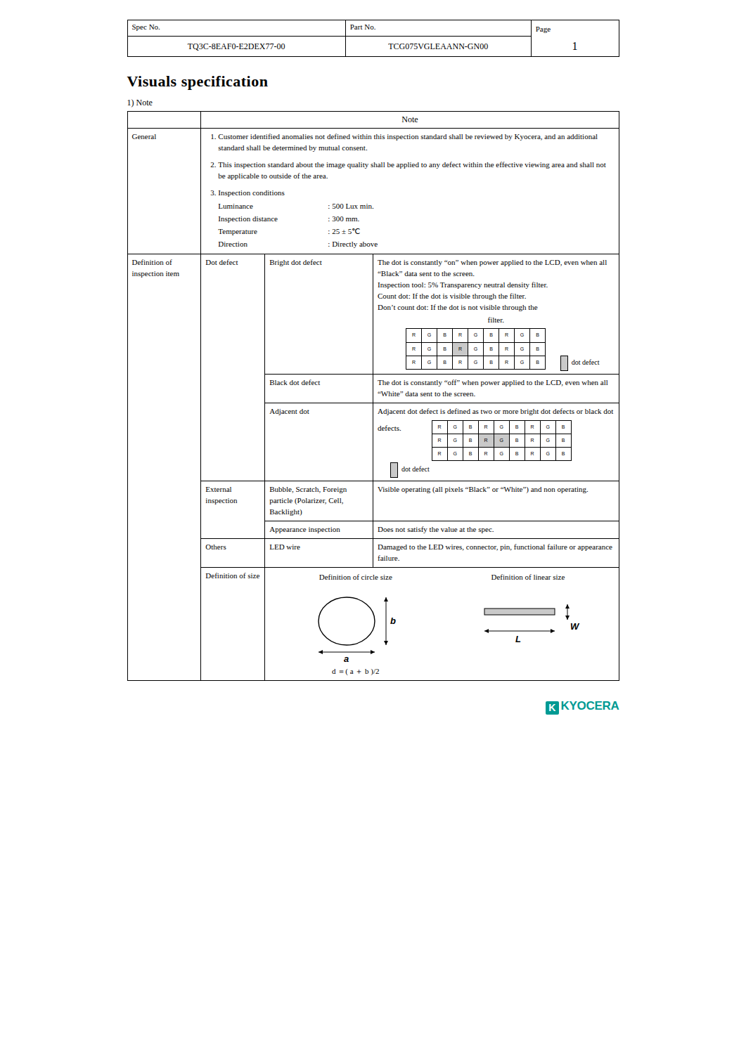| Spec No. | Part No. | Page 1 |
| TQ3C-8EAF0-E2DEX77-00 | TCG075VGLEAANN-GN00 |
Visuals specification
1) Note
| | Note |
| General | Customer identified anomalies not defined within this inspection standard shall be reviewed by Kyocera, and an additional standard shall be determined by mutual consent. This inspection standard about the image quality shall be applied to any defect within the effective viewing area and shall not be applicable to outside of the area. Inspection conditions / Luminance / : 500 Lux min. / / Inspection distance / : 300 mm. / / Temperature / : 25 ± 5℃ / / Direction / : Directly above / |
| Definition of inspection item | Dot defect | Bright dot defect | The dot is constantly “on” when power applied to the LCD, even when all “Black” data sent to the screen. Inspection tool: 5% Transparency neutral density filter. Count dot: If the dot is visible through the filter. Don’t count dot: If the dot is not visible through the filter. / R / G / B / R / G / B / R / G / B / / R / G / B / R / G / B / R / G / B / / R / G / B / R / G / B / R / G / B / dot defect |
| Black dot defect | The dot is constantly “off” when power applied to the LCD, even when all “White” data sent to the screen. |
| Adjacent dot | Adjacent dot defect is defined as two or more bright dot defects or black dot defects. / R / G / B / R / G / B / R / G / B / / R / G / B / R / G / B / R / G / B / / R / G / B / R / G / B / R / G / B / dot defect |
| External inspection | Bubble, Scratch, Foreign particle (Polarizer, Cell, Backlight) | Visible operating (all pixels “Black” or “White”) and non operating. |
| Appearance inspection | Does not satisfy the value at the spec. |
| Others | LED wire | Damaged to the LED wires, connector, pin, functional failure or appearance failure. |
| Definition of size | Definition of circle size a b d ＝( a ＋ b )/2 Definition of linear size L W |
KKYOCERA